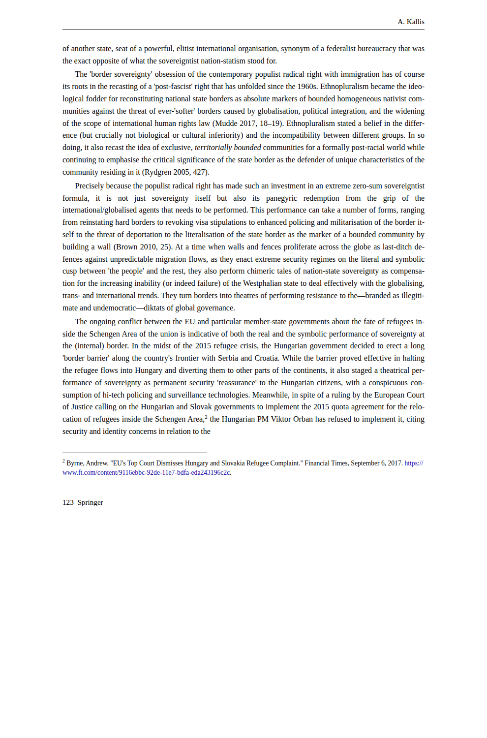A. Kallis
of another state, seat of a powerful, elitist international organisation, synonym of a federalist bureaucracy that was the exact opposite of what the sovereigntist nation-statism stood for.
The 'border sovereignty' obsession of the contemporary populist radical right with immigration has of course its roots in the recasting of a 'post-fascist' right that has unfolded since the 1960s. Ethnopluralism became the ideological fodder for reconstituting national state borders as absolute markers of bounded homogeneous nativist communities against the threat of ever-'softer' borders caused by globalisation, political integration, and the widening of the scope of international human rights law (Mudde 2017, 18–19). Ethnopluralism stated a belief in the difference (but crucially not biological or cultural inferiority) and the incompatibility between different groups. In so doing, it also recast the idea of exclusive, territorially bounded communities for a formally post-racial world while continuing to emphasise the critical significance of the state border as the defender of unique characteristics of the community residing in it (Rydgren 2005, 427).
Precisely because the populist radical right has made such an investment in an extreme zero-sum sovereigntist formula, it is not just sovereignty itself but also its panegyric redemption from the grip of the international/globalised agents that needs to be performed. This performance can take a number of forms, ranging from reinstating hard borders to revoking visa stipulations to enhanced policing and militarisation of the border itself to the threat of deportation to the literalisation of the state border as the marker of a bounded community by building a wall (Brown 2010, 25). At a time when walls and fences proliferate across the globe as last-ditch defences against unpredictable migration flows, as they enact extreme security regimes on the literal and symbolic cusp between 'the people' and the rest, they also perform chimeric tales of nation-state sovereignty as compensation for the increasing inability (or indeed failure) of the Westphalian state to deal effectively with the globalising, trans- and international trends. They turn borders into theatres of performing resistance to the—branded as illegitimate and undemocratic—diktats of global governance.
The ongoing conflict between the EU and particular member-state governments about the fate of refugees inside the Schengen Area of the union is indicative of both the real and the symbolic performance of sovereignty at the (internal) border. In the midst of the 2015 refugee crisis, the Hungarian government decided to erect a long 'border barrier' along the country's frontier with Serbia and Croatia. While the barrier proved effective in halting the refugee flows into Hungary and diverting them to other parts of the continents, it also staged a theatrical performance of sovereignty as permanent security 'reassurance' to the Hungarian citizens, with a conspicuous consumption of hi-tech policing and surveillance technologies. Meanwhile, in spite of a ruling by the European Court of Justice calling on the Hungarian and Slovak governments to implement the 2015 quota agreement for the relocation of refugees inside the Schengen Area,2 the Hungarian PM Viktor Orban has refused to implement it, citing security and identity concerns in relation to the
2 Byrne, Andrew. "EU's Top Court Dismisses Hungary and Slovakia Refugee Complaint." Financial Times, September 6, 2017. https://www.ft.com/content/9116ebbc-92de-11e7-bdfa-eda243196c2c.
123 Springer